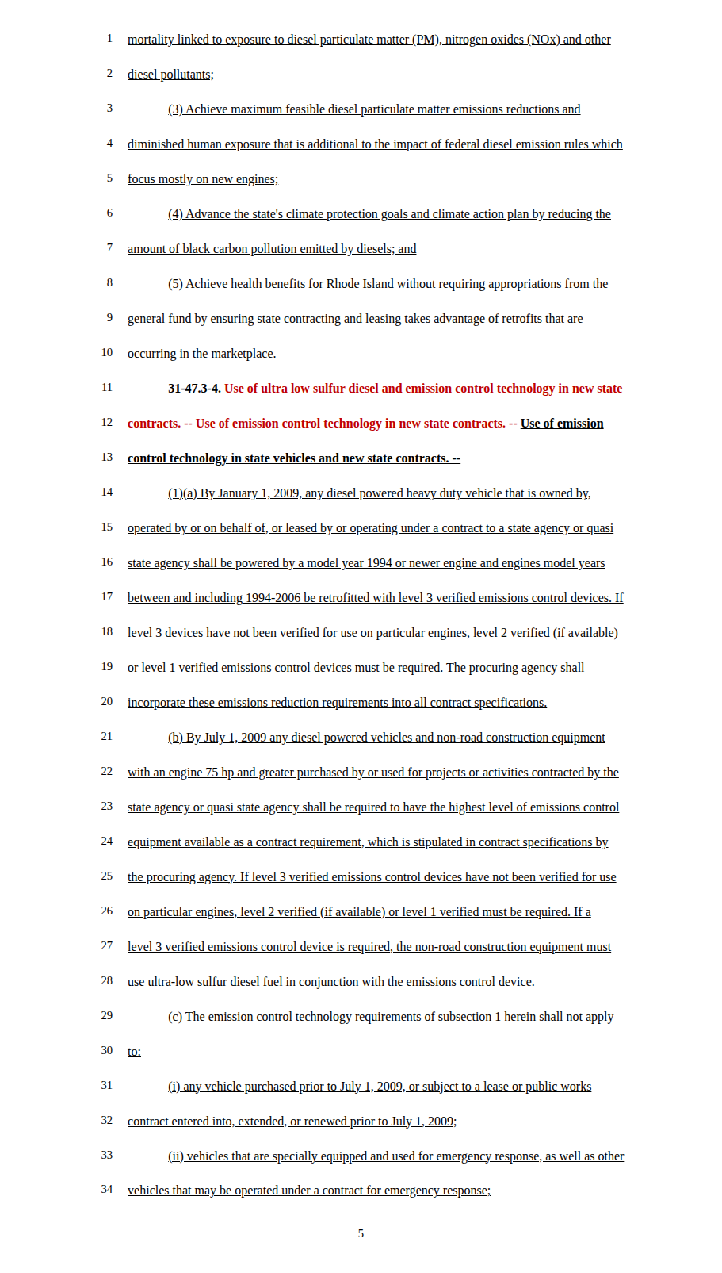mortality linked to exposure to diesel particulate matter (PM), nitrogen oxides (NOx) and other
diesel pollutants;
(3) Achieve maximum feasible diesel particulate matter emissions reductions and
diminished human exposure that is additional to the impact of federal diesel emission rules which
focus mostly on new engines;
(4) Advance the state's climate protection goals and climate action plan by reducing the
amount of black carbon pollution emitted by diesels; and
(5) Achieve health benefits for Rhode Island without requiring appropriations from the
general fund by ensuring state contracting and leasing takes advantage of retrofits that are
occurring in the marketplace.
31-47.3-4. Use of ultra low sulfur diesel and emission control technology in new state
contracts. -- Use of emission control technology in new state contracts. -- Use of emission
control technology in state vehicles and new state contracts. --
(1)(a) By January 1, 2009, any diesel powered heavy duty vehicle that is owned by,
operated by or on behalf of, or leased by or operating under a contract to a state agency or quasi
state agency shall be powered by a model year 1994 or newer engine and engines model years
between and including 1994-2006 be retrofitted with level 3 verified emissions control devices. If
level 3 devices have not been verified for use on particular engines, level 2 verified (if available)
or level 1 verified emissions control devices must be required. The procuring agency shall
incorporate these emissions reduction requirements into all contract specifications.
(b) By July 1, 2009 any diesel powered vehicles and non-road construction equipment
with an engine 75 hp and greater purchased by or used for projects or activities contracted by the
state agency or quasi state agency shall be required to have the highest level of emissions control
equipment available as a contract requirement, which is stipulated in contract specifications by
the procuring agency. If level 3 verified emissions control devices have not been verified for use
on particular engines, level 2 verified (if available) or level 1 verified must be required. If a
level 3 verified emissions control device is required, the non-road construction equipment must
use ultra-low sulfur diesel fuel in conjunction with the emissions control device.
(c) The emission control technology requirements of subsection 1 herein shall not apply
to:
(i) any vehicle purchased prior to July 1, 2009, or subject to a lease or public works
contract entered into, extended, or renewed prior to July 1, 2009;
(ii) vehicles that are specially equipped and used for emergency response, as well as other
vehicles that may be operated under a contract for emergency response;
5